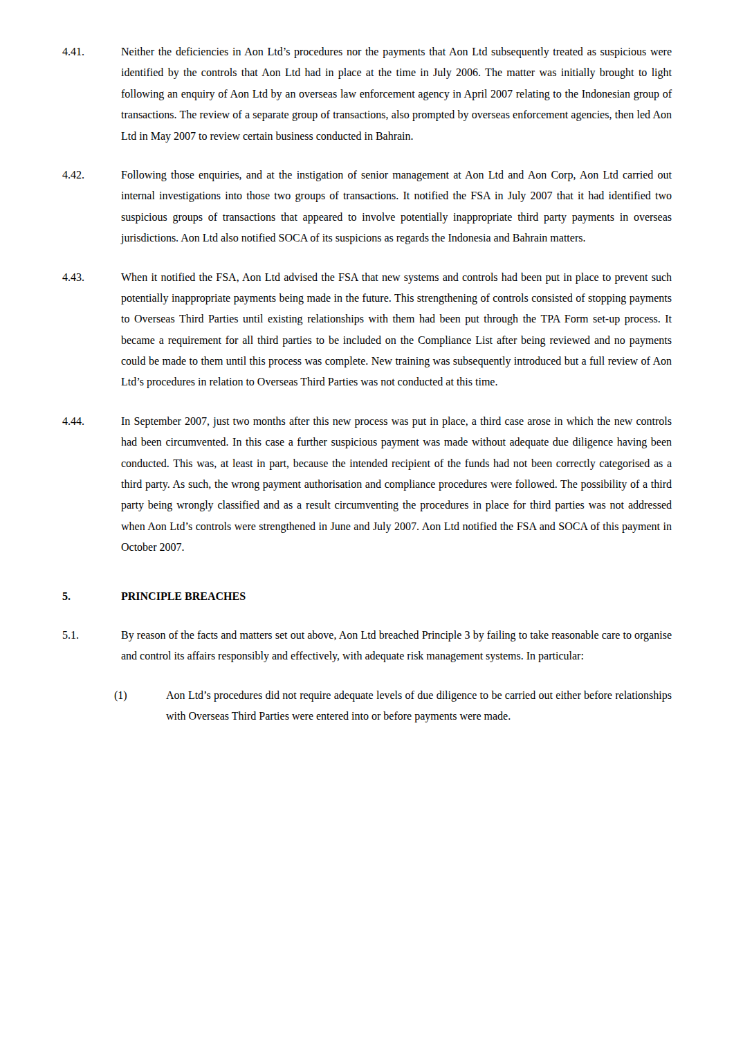4.41.
Neither the deficiencies in Aon Ltd’s procedures nor the payments that Aon Ltd subsequently treated as suspicious were identified by the controls that Aon Ltd had in place at the time in July 2006. The matter was initially brought to light following an enquiry of Aon Ltd by an overseas law enforcement agency in April 2007 relating to the Indonesian group of transactions. The review of a separate group of transactions, also prompted by overseas enforcement agencies, then led Aon Ltd in May 2007 to review certain business conducted in Bahrain.
4.42.
Following those enquiries, and at the instigation of senior management at Aon Ltd and Aon Corp, Aon Ltd carried out internal investigations into those two groups of transactions. It notified the FSA in July 2007 that it had identified two suspicious groups of transactions that appeared to involve potentially inappropriate third party payments in overseas jurisdictions. Aon Ltd also notified SOCA of its suspicions as regards the Indonesia and Bahrain matters.
4.43.
When it notified the FSA, Aon Ltd advised the FSA that new systems and controls had been put in place to prevent such potentially inappropriate payments being made in the future. This strengthening of controls consisted of stopping payments to Overseas Third Parties until existing relationships with them had been put through the TPA Form set-up process. It became a requirement for all third parties to be included on the Compliance List after being reviewed and no payments could be made to them until this process was complete. New training was subsequently introduced but a full review of Aon Ltd’s procedures in relation to Overseas Third Parties was not conducted at this time.
4.44.
In September 2007, just two months after this new process was put in place, a third case arose in which the new controls had been circumvented. In this case a further suspicious payment was made without adequate due diligence having been conducted. This was, at least in part, because the intended recipient of the funds had not been correctly categorised as a third party. As such, the wrong payment authorisation and compliance procedures were followed. The possibility of a third party being wrongly classified and as a result circumventing the procedures in place for third parties was not addressed when Aon Ltd’s controls were strengthened in June and July 2007. Aon Ltd notified the FSA and SOCA of this payment in October 2007.
5. PRINCIPLE BREACHES
5.1.
By reason of the facts and matters set out above, Aon Ltd breached Principle 3 by failing to take reasonable care to organise and control its affairs responsibly and effectively, with adequate risk management systems. In particular:
(1)
Aon Ltd’s procedures did not require adequate levels of due diligence to be carried out either before relationships with Overseas Third Parties were entered into or before payments were made.